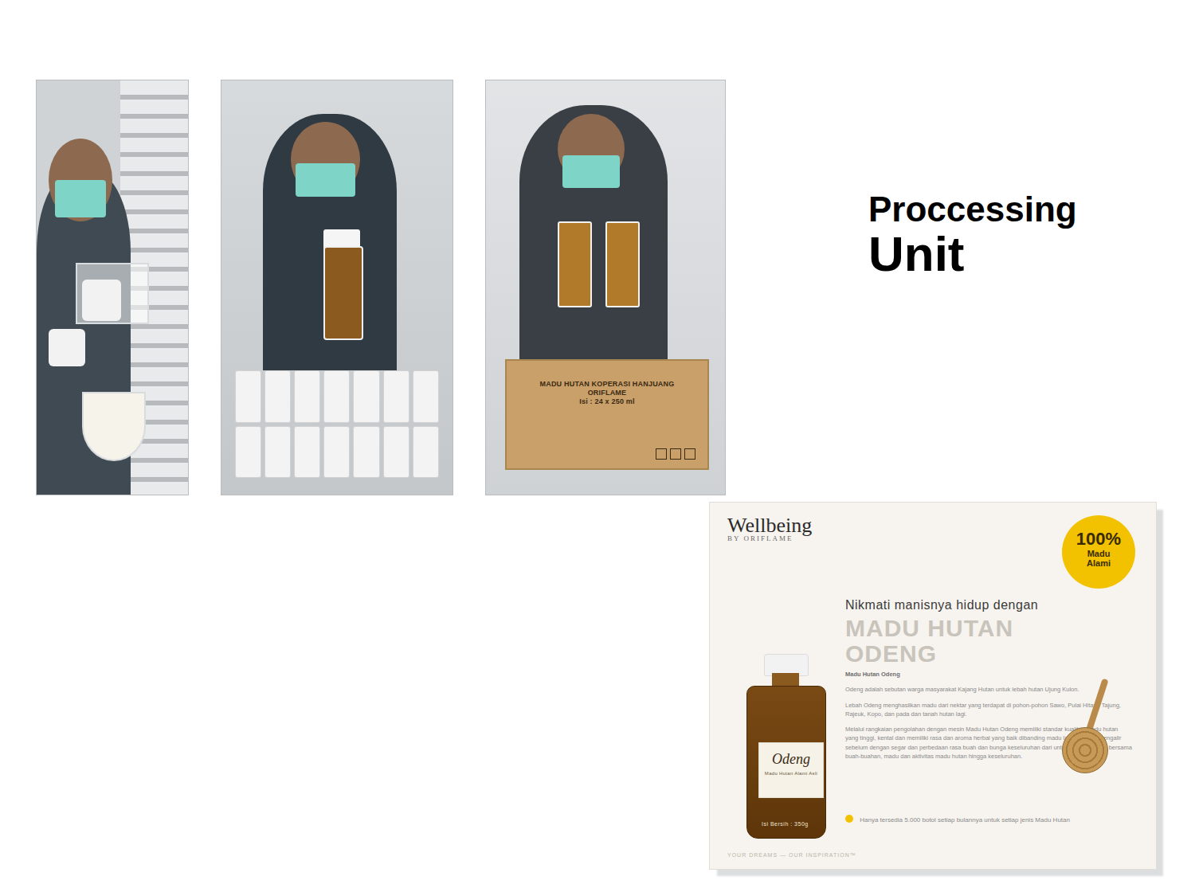MADU HUTAN KOPERASI HANJUANG
ORIFLAME
Isi : 24 x 250 ml
Proccessing
Unit
Wellbeing BY ORIFLAME
100% Madu
Alami
Nikmati manisnya hidup dengan
MADU HUTAN
ODENG
Madu Hutan Odeng
Odeng adalah sebutan warga masyarakat Kajang Hutan untuk lebah hutan Ujung Kulon.
Lebah Odeng menghasilkan madu dari nektar yang terdapat di pohon-pohon Sawo, Pulai Hitam, Tajung, Rajeuk, Kopo, dan pada dan tanah hutan lagi.
Melalui rangkaian pengolahan dengan mesin Madu Hutan Odeng memiliki standar kualitas madu hutan yang tinggi, kental dan memiliki rasa dan aroma herbal yang baik dibanding madu lainnya yang mengalir sebelum dengan segar dan perbedaan rasa buah dan bunga keseluruhan dari untuk meningkatkan bersama buah-buahan, madu dan aktivitas madu hutan hingga keseluruhan.
Odeng
Madu Hutan Alami Asli
Isi Bersih : 350g
Hanya tersedia 5.000 botol setiap bulannya untuk setiap jenis Madu Hutan
YOUR DREAMS — OUR INSPIRATION™